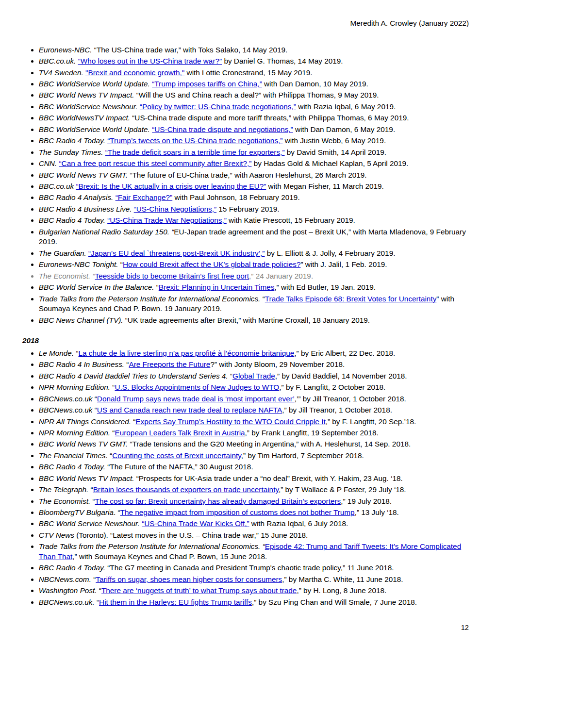Meredith A. Crowley (January 2022)
Euronews-NBC. “The US-China trade war,” with Toks Salako, 14 May 2019.
BBC.co.uk. “Who loses out in the US-China trade war?” by Daniel G. Thomas, 14 May 2019.
TV4 Sweden. "Brexit and economic growth," with Lottie Cronestrand, 15 May 2019.
BBC WorldService World Update. “Trump imposes tariffs on China,” with Dan Damon, 10 May 2019.
BBC World News TV Impact. “Will the US and China reach a deal?” with Philippa Thomas, 9 May 2019.
BBC WorldService Newshour. “Policy by twitter: US-China trade negotiations,” with Razia Iqbal, 6 May 2019.
BBC WorldNewsTV Impact. “US-China trade dispute and more tariff threats,” with Philippa Thomas, 6 May 2019.
BBC WorldService World Update. “US-China trade dispute and negotiations,” with Dan Damon, 6 May 2019.
BBC Radio 4 Today. “Trump’s tweets on the US-China trade negotiations,” with Justin Webb, 6 May 2019.
The Sunday Times. “The trade deficit soars in a terrible time for exporters,” by David Smith, 14 April 2019.
CNN. “Can a free port rescue this steel community after Brexit?,” by Hadas Gold & Michael Kaplan, 5 April 2019.
BBC World News TV GMT. “The future of EU-China trade,” with Aaaron Heslehurst, 26 March 2019.
BBC.co.uk “Brexit: Is the UK actually in a crisis over leaving the EU?” with Megan Fisher, 11 March 2019.
BBC Radio 4 Analysis. “Fair Exchange?” with Paul Johnson, 18 February 2019.
BBC Radio 4 Business Live. “US-China Negotiations,” 15 February 2019.
BBC Radio 4 Today. “US-China Trade War Negotiations,” with Katie Prescott, 15 February 2019.
Bulgarian National Radio Saturday 150. “EU-Japan trade agreement and the post – Brexit UK,” with Marta Mladenova, 9 February 2019.
The Guardian. “Japan’s EU deal `threatens post-Brexit UK industry’,” by L. Elliott & J. Jolly, 4 February 2019.
Euronews-NBC Tonight. “How could Brexit affect the UK's global trade policies?” with J. Jalil, 1 Feb. 2019.
The Economist. “Teesside bids to become Britain’s first free port,” 24 January 2019.
BBC World Service In the Balance. “Brexit: Planning in Uncertain Times,” with Ed Butler, 19 Jan. 2019.
Trade Talks from the Peterson Institute for International Economics. “Trade Talks Episode 68: Brexit Votes for Uncertainty” with Soumaya Keynes and Chad P. Bown. 19 January 2019.
BBC News Channel (TV). “UK trade agreements after Brexit,” with Martine Croxall, 18 January 2019.
2018
Le Monde. “La chute de la livre sterling n’a pas profité à l’économie britanique,” by Eric Albert, 22 Dec. 2018.
BBC Radio 4 In Business. “Are Freeports the Future?” with Jonty Bloom, 29 November 2018.
BBC Radio 4 David Baddiel Tries to Understand Series 4. “Global Trade,” by David Baddiel, 14 November 2018.
NPR Morning Edition. “U.S. Blocks Appointments of New Judges to WTO,” by F. Langfitt, 2 October 2018.
BBCNews.co.uk “Donald Trump says news trade deal is ‘most important ever’,’” by Jill Treanor, 1 October 2018.
BBCNews.co.uk “US and Canada reach new trade deal to replace NAFTA,” by Jill Treanor, 1 October 2018.
NPR All Things Considered. “Experts Say Trump’s Hostility to the WTO Could Cripple It,” by F. Langfitt, 20 Sep.’18.
NPR Morning Edition. “European Leaders Talk Brexit in Austria,” by Frank Langfitt, 19 September 2018.
BBC World News TV GMT. “Trade tensions and the G20 Meeting in Argentina,” with A. Heslehurst, 14 Sep. 2018.
The Financial Times. “Counting the costs of Brexit uncertainty,” by Tim Harford, 7 September 2018.
BBC Radio 4 Today. “The Future of the NAFTA,” 30 August 2018.
BBC World News TV Impact. “Prospects for UK-Asia trade under a “no deal” Brexit, with Y. Hakim, 23 Aug. ‘18.
The Telegraph. “Britain loses thousands of exporters on trade uncertainty,” by T Wallace & P Foster, 29 July ‘18.
The Economist. “The cost so far: Brexit uncertainty has already damaged Britain’s exporters,” 19 July 2018.
BloombergTV Bulgaria. “The negative impact from imposition of customs does not bother Trump,” 13 July ‘18.
BBC World Service Newshour. “US-China Trade War Kicks Off,” with Razia Iqbal, 6 July 2018.
CTV News (Toronto). “Latest moves in the U.S. – China trade war,” 15 June 2018.
Trade Talks from the Peterson Institute for International Economics. “Episode 42: Trump and Tariff Tweets: It’s More Complicated Than That,” with Soumaya Keynes and Chad P. Bown, 15 June 2018.
BBC Radio 4 Today. “The G7 meeting in Canada and President Trump's chaotic trade policy,” 11 June 2018.
NBCNews.com. “Tariffs on sugar, shoes mean higher costs for consumers,” by Martha C. White, 11 June 2018.
Washington Post. “There are ‘nuggets of truth’ to what Trump says about trade,” by H. Long, 8 June 2018.
BBCNews.co.uk. “Hit them in the Harleys: EU fights Trump tariffs,” by Szu Ping Chan and Will Smale, 7 June 2018.
12